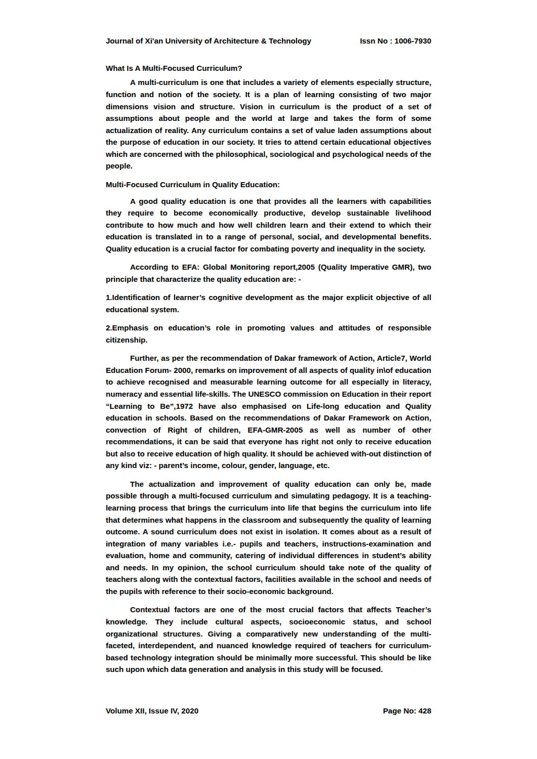Journal of Xi'an University of Architecture & Technology Issn No : 1006-7930
What Is A Multi-Focused Curriculum?
A multi-curriculum is one that includes a variety of elements especially structure, function and notion of the society. It is a plan of learning consisting of two major dimensions vision and structure. Vision in curriculum is the product of a set of assumptions about people and the world at large and takes the form of some actualization of reality. Any curriculum contains a set of value laden assumptions about the purpose of education in our society. It tries to attend certain educational objectives which are concerned with the philosophical, sociological and psychological needs of the people.
Multi-Focused Curriculum in Quality Education:
A good quality education is one that provides all the learners with capabilities they require to become economically productive, develop sustainable livelihood contribute to how much and how well children learn and their extend to which their education is translated in to a range of personal, social, and developmental benefits. Quality education is a crucial factor for combating poverty and inequality in the society.
According to EFA: Global Monitoring report,2005 (Quality Imperative GMR), two principle that characterize the quality education are: -
1.Identification of learner’s cognitive development as the major explicit objective of all educational system.
2.Emphasis on education’s role in promoting values and attitudes of responsible citizenship.
Further, as per the recommendation of Dakar framework of Action, Article7, World Education Forum- 2000, remarks on improvement of all aspects of quality in\of education to achieve recognised and measurable learning outcome for all especially in literacy, numeracy and essential life-skills. The UNESCO commission on Education in their report “Learning to Be”,1972 have also emphasised on Life-long education and Quality education in schools. Based on the recommendations of Dakar Framework on Action, convection of Right of children, EFA-GMR-2005 as well as number of other recommendations, it can be said that everyone has right not only to receive education but also to receive education of high quality. It should be achieved with-out distinction of any kind viz: - parent’s income, colour, gender, language, etc.
The actualization and improvement of quality education can only be, made possible through a multi-focused curriculum and simulating pedagogy. It is a teaching-learning process that brings the curriculum into life that begins the curriculum into life that determines what happens in the classroom and subsequently the quality of learning outcome. A sound curriculum does not exist in isolation. It comes about as a result of integration of many variables i.e.- pupils and teachers, instructions-examination and evaluation, home and community, catering of individual differences in student’s ability and needs. In my opinion, the school curriculum should take note of the quality of teachers along with the contextual factors, facilities available in the school and needs of the pupils with reference to their socio-economic background.
Contextual factors are one of the most crucial factors that affects Teacher’s knowledge. They include cultural aspects, socioeconomic status, and school organizational structures. Giving a comparatively new understanding of the multi-faceted, interdependent, and nuanced knowledge required of teachers for curriculum-based technology integration should be minimally more successful. This should be like such upon which data generation and analysis in this study will be focused.
Volume XII, Issue IV, 2020 Page No: 428